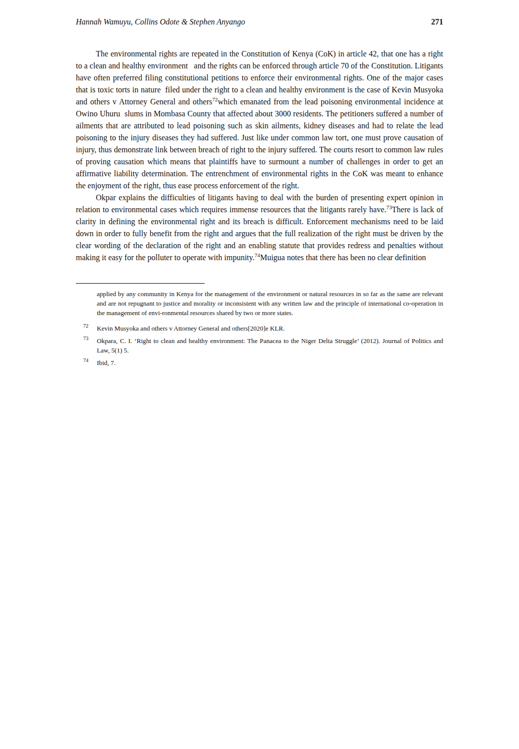Hannah Wamuyu, Collins Odote & Stephen Anyango 271
The environmental rights are repeated in the Constitution of Kenya (CoK) in article 42, that one has a right to a clean and healthy environment and the rights can be enforced through article 70 of the Constitution. Litigants have often preferred filing constitutional petitions to enforce their environmental rights. One of the major cases that is toxic torts in nature filed under the right to a clean and healthy environment is the case of Kevin Musyoka and others v Attorney General and others72which emanated from the lead poisoning environmental incidence at Owino Uhuru slums in Mombasa County that affected about 3000 residents. The petitioners suffered a number of ailments that are attributed to lead poisoning such as skin ailments, kidney diseases and had to relate the lead poisoning to the injury diseases they had suffered. Just like under common law tort, one must prove causation of injury, thus demonstrate link between breach of right to the injury suffered. The courts resort to common law rules of proving causation which means that plaintiffs have to surmount a number of challenges in order to get an affirmative liability determination. The entrenchment of environmental rights in the CoK was meant to enhance the enjoyment of the right, thus ease process enforcement of the right.
Okpar explains the difficulties of litigants having to deal with the burden of presenting expert opinion in relation to environmental cases which requires immense resources that the litigants rarely have.73There is lack of clarity in defining the environmental right and its breach is difficult. Enforcement mechanisms need to be laid down in order to fully benefit from the right and argues that the full realization of the right must be driven by the clear wording of the declaration of the right and an enabling statute that provides redress and penalties without making it easy for the polluter to operate with impunity.74Muigua notes that there has been no clear definition
applied by any community in Kenya for the management of the environment or natural resources in so far as the same are relevant and are not repugnant to justice and morality or inconsistent with any written law and the principle of international co-operation in the management of envi-ronmental resources shared by two or more states.
72 Kevin Musyoka and others v Attorney General and others[2020]e KLR.
73 Okpara, C. I. ‘Right to clean and healthy environment: The Panacea to the Niger Delta Struggle’ (2012). Journal of Politics and Law, 5(1) 5.
74 Ibid, 7.